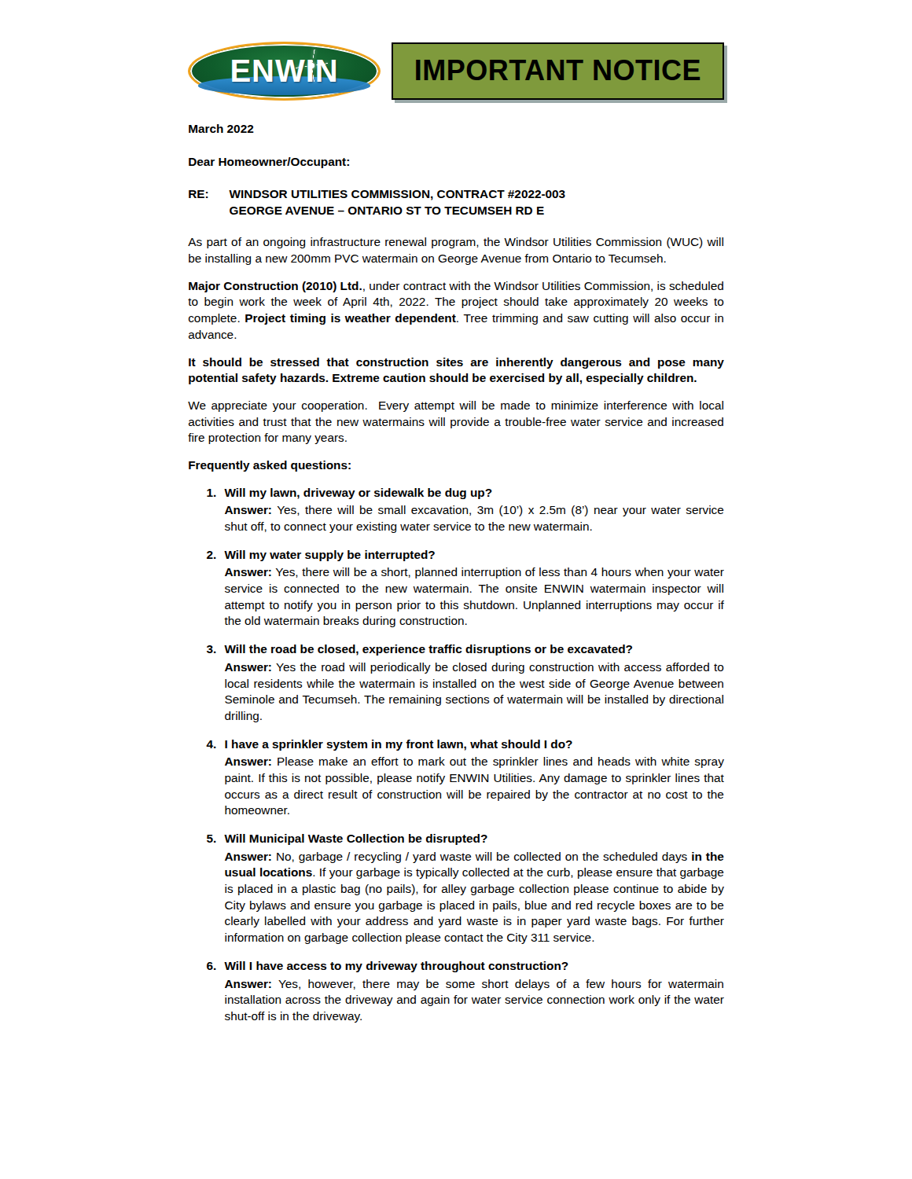ENWIN
IMPORTANT NOTICE
March 2022
Dear Homeowner/Occupant:
| RE: | WINDSOR UTILITIES COMMISSION, CONTRACT #2022-003 GEORGE AVENUE – ONTARIO ST TO TECUMSEH RD E |
As part of an ongoing infrastructure renewal program, the Windsor Utilities Commission (WUC) will be installing a new 200mm PVC watermain on George Avenue from Ontario to Tecumseh.
Major Construction (2010) Ltd., under contract with the Windsor Utilities Commission, is scheduled to begin work the week of April 4th, 2022. The project should take approximately 20 weeks to complete. Project timing is weather dependent. Tree trimming and saw cutting will also occur in advance.
It should be stressed that construction sites are inherently dangerous and pose many potential safety hazards. Extreme caution should be exercised by all, especially children.
We appreciate your cooperation. Every attempt will be made to minimize interference with local activities and trust that the new watermains will provide a trouble-free water service and increased fire protection for many years.
Frequently asked questions:
Will my lawn, driveway or sidewalk be dug up? Answer: Yes, there will be small excavation, 3m (10’) x 2.5m (8’) near your water service shut off, to connect your existing water service to the new watermain.
Will my water supply be interrupted? Answer: Yes, there will be a short, planned interruption of less than 4 hours when your water service is connected to the new watermain. The onsite ENWIN watermain inspector will attempt to notify you in person prior to this shutdown. Unplanned interruptions may occur if the old watermain breaks during construction.
Will the road be closed, experience traffic disruptions or be excavated? Answer: Yes the road will periodically be closed during construction with access afforded to local residents while the watermain is installed on the west side of George Avenue between Seminole and Tecumseh. The remaining sections of watermain will be installed by directional drilling.
I have a sprinkler system in my front lawn, what should I do? Answer: Please make an effort to mark out the sprinkler lines and heads with white spray paint. If this is not possible, please notify ENWIN Utilities. Any damage to sprinkler lines that occurs as a direct result of construction will be repaired by the contractor at no cost to the homeowner.
Will Municipal Waste Collection be disrupted? Answer: No, garbage / recycling / yard waste will be collected on the scheduled days in the usual locations. If your garbage is typically collected at the curb, please ensure that garbage is placed in a plastic bag (no pails), for alley garbage collection please continue to abide by City bylaws and ensure you garbage is placed in pails, blue and red recycle boxes are to be clearly labelled with your address and yard waste is in paper yard waste bags. For further information on garbage collection please contact the City 311 service.
Will I have access to my driveway throughout construction? Answer: Yes, however, there may be some short delays of a few hours for watermain installation across the driveway and again for water service connection work only if the water shut-off is in the driveway.